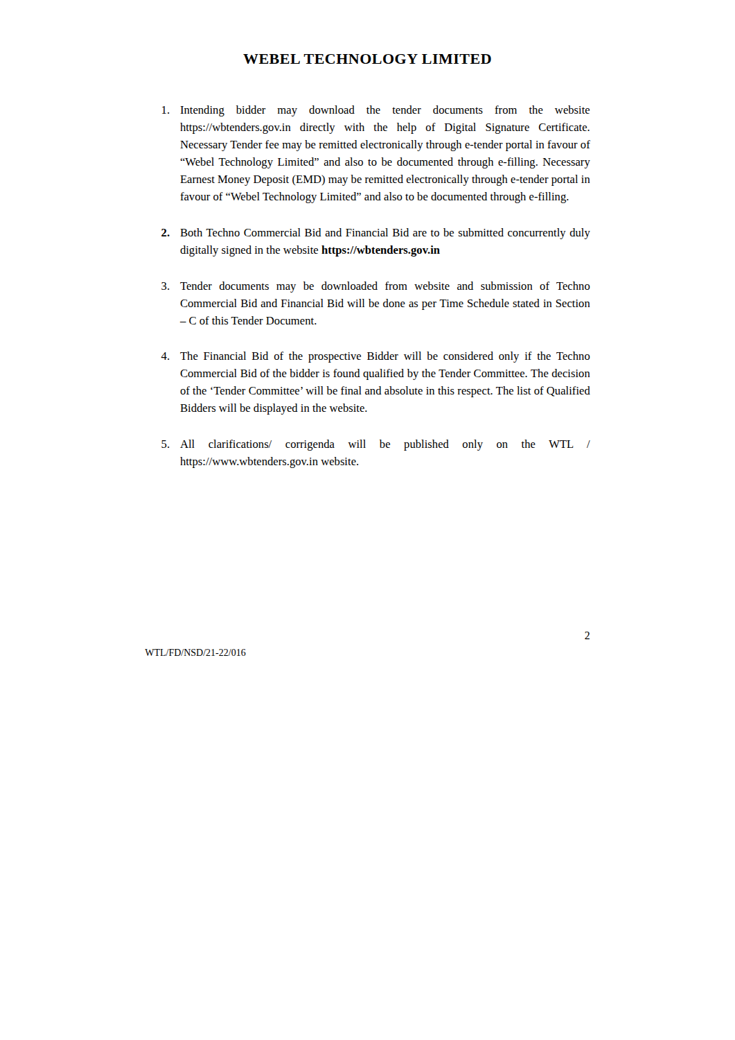WEBEL TECHNOLOGY LIMITED
Intending bidder may download the tender documents from the website https://wbtenders.gov.in directly with the help of Digital Signature Certificate. Necessary Tender fee may be remitted electronically through e-tender portal in favour of “Webel Technology Limited” and also to be documented through e-filling. Necessary Earnest Money Deposit (EMD) may be remitted electronically through e-tender portal in favour of “Webel Technology Limited” and also to be documented through e-filling.
Both Techno Commercial Bid and Financial Bid are to be submitted concurrently duly digitally signed in the website https://wbtenders.gov.in
Tender documents may be downloaded from website and submission of Techno Commercial Bid and Financial Bid will be done as per Time Schedule stated in Section – C of this Tender Document.
The Financial Bid of the prospective Bidder will be considered only if the Techno Commercial Bid of the bidder is found qualified by the Tender Committee. The decision of the ‘Tender Committee’ will be final and absolute in this respect. The list of Qualified Bidders will be displayed in the website.
All clarifications/ corrigenda will be published only on the WTL / https://www.wbtenders.gov.in website.
2
WTL/FD/NSD/21-22/016